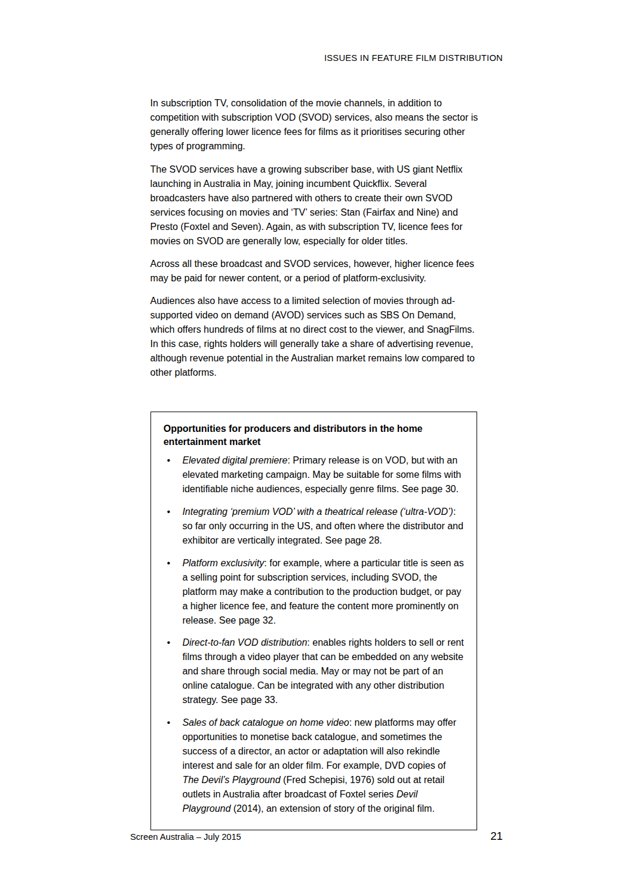ISSUES IN FEATURE FILM DISTRIBUTION
In subscription TV, consolidation of the movie channels, in addition to competition with subscription VOD (SVOD) services, also means the sector is generally offering lower licence fees for films as it prioritises securing other types of programming.
The SVOD services have a growing subscriber base, with US giant Netflix launching in Australia in May, joining incumbent Quickflix. Several broadcasters have also partnered with others to create their own SVOD services focusing on movies and ‘TV’ series: Stan (Fairfax and Nine) and Presto (Foxtel and Seven). Again, as with subscription TV, licence fees for movies on SVOD are generally low, especially for older titles.
Across all these broadcast and SVOD services, however, higher licence fees may be paid for newer content, or a period of platform-exclusivity.
Audiences also have access to a limited selection of movies through ad-supported video on demand (AVOD) services such as SBS On Demand, which offers hundreds of films at no direct cost to the viewer, and SnagFilms. In this case, rights holders will generally take a share of advertising revenue, although revenue potential in the Australian market remains low compared to other platforms.
Opportunities for producers and distributors in the home entertainment market
Elevated digital premiere: Primary release is on VOD, but with an elevated marketing campaign. May be suitable for some films with identifiable niche audiences, especially genre films. See page 30.
Integrating ‘premium VOD’ with a theatrical release (‘ultra-VOD’): so far only occurring in the US, and often where the distributor and exhibitor are vertically integrated. See page 28.
Platform exclusivity: for example, where a particular title is seen as a selling point for subscription services, including SVOD, the platform may make a contribution to the production budget, or pay a higher licence fee, and feature the content more prominently on release. See page 32.
Direct-to-fan VOD distribution: enables rights holders to sell or rent films through a video player that can be embedded on any website and share through social media. May or may not be part of an online catalogue. Can be integrated with any other distribution strategy. See page 33.
Sales of back catalogue on home video: new platforms may offer opportunities to monetise back catalogue, and sometimes the success of a director, an actor or adaptation will also rekindle interest and sale for an older film. For example, DVD copies of The Devil’s Playground (Fred Schepisi, 1976) sold out at retail outlets in Australia after broadcast of Foxtel series Devil Playground (2014), an extension of story of the original film.
Screen Australia – July 2015 21